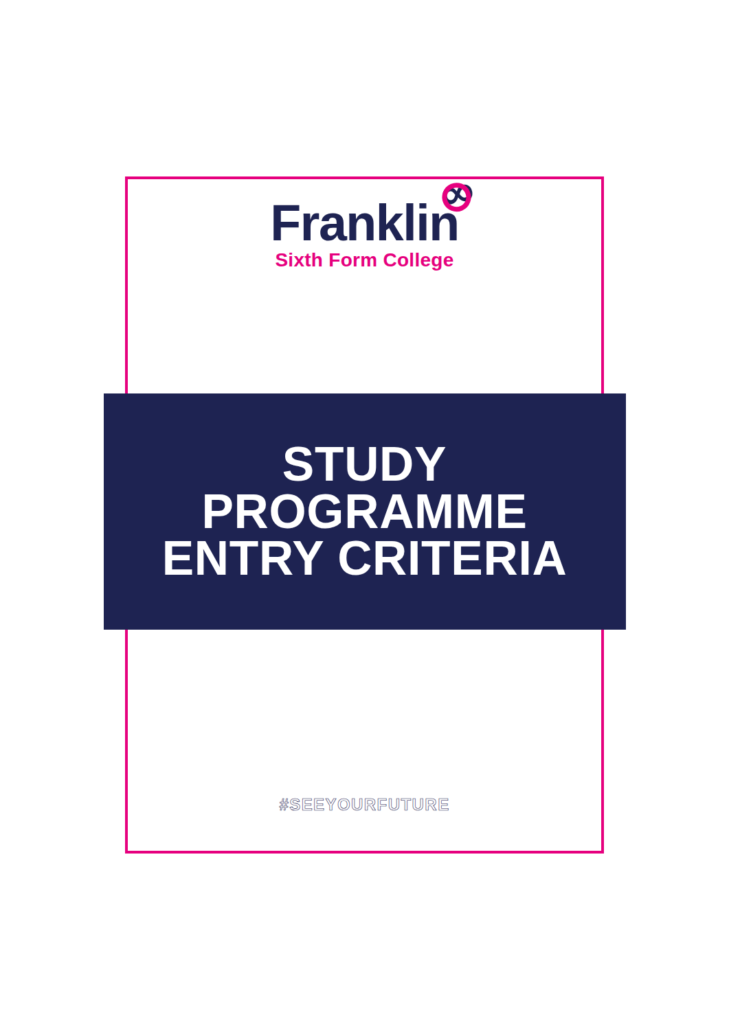Franklin∞ Sixth Form College
Study Programme Entry Criteria
#SEEYOURFUTURE